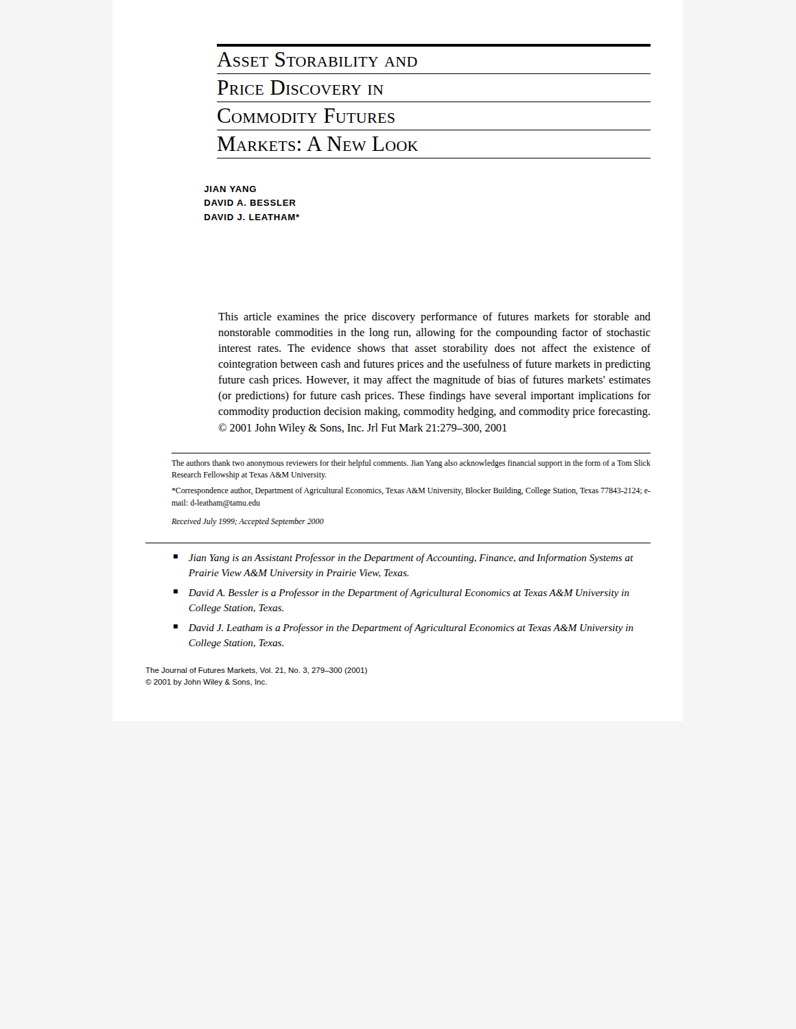Asset Storability and Price Discovery in Commodity Futures Markets: A New Look
JIAN YANG
DAVID A. BESSLER
DAVID J. LEATHAM*
This article examines the price discovery performance of futures markets for storable and nonstorable commodities in the long run, allowing for the compounding factor of stochastic interest rates. The evidence shows that asset storability does not affect the existence of cointegration between cash and futures prices and the usefulness of future markets in predicting future cash prices. However, it may affect the magnitude of bias of futures markets' estimates (or predictions) for future cash prices. These findings have several important implications for commodity production decision making, commodity hedging, and commodity price forecasting. © 2001 John Wiley & Sons, Inc. Jrl Fut Mark 21:279–300, 2001
The authors thank two anonymous reviewers for their helpful comments. Jian Yang also acknowledges financial support in the form of a Tom Slick Research Fellowship at Texas A&M University.
*Correspondence author, Department of Agricultural Economics, Texas A&M University, Blocker Building, College Station, Texas 77843-2124; e-mail: d-leatham@tamu.edu
Received July 1999; Accepted September 2000
Jian Yang is an Assistant Professor in the Department of Accounting, Finance, and Information Systems at Prairie View A&M University in Prairie View, Texas.
David A. Bessler is a Professor in the Department of Agricultural Economics at Texas A&M University in College Station, Texas.
David J. Leatham is a Professor in the Department of Agricultural Economics at Texas A&M University in College Station, Texas.
The Journal of Futures Markets, Vol. 21, No. 3, 279–300 (2001)
© 2001 by John Wiley & Sons, Inc.